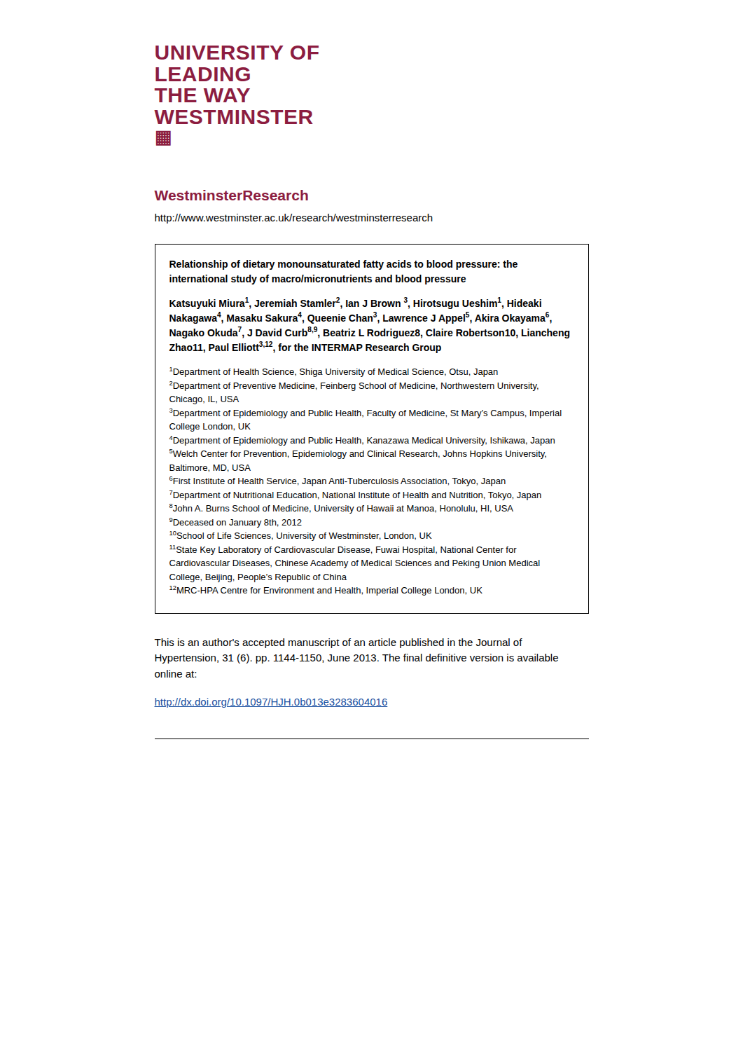UNIVERSITY OF LEADING THE WAY WESTMINSTER▦
WestminsterResearch
http://www.westminster.ac.uk/research/westminsterresearch
Relationship of dietary monounsaturated fatty acids to blood pressure: the international study of macro/micronutrients and blood pressure
Katsuyuki Miura1, Jeremiah Stamler2, Ian J Brown 3, Hirotsugu Ueshim1, Hideaki Nakagawa4, Masaku Sakura4, Queenie Chan3, Lawrence J Appel5, Akira Okayama6, Nagako Okuda7, J David Curb8,9, Beatriz L Rodriguez8, Claire Robertson10, Liancheng Zhao11, Paul Elliott3,12, for the INTERMAP Research Group
1Department of Health Science, Shiga University of Medical Science, Otsu, Japan
2Department of Preventive Medicine, Feinberg School of Medicine, Northwestern University, Chicago, IL, USA
3Department of Epidemiology and Public Health, Faculty of Medicine, St Mary’s Campus, Imperial College London, UK
4Department of Epidemiology and Public Health, Kanazawa Medical University, Ishikawa, Japan
5Welch Center for Prevention, Epidemiology and Clinical Research, Johns Hopkins University, Baltimore, MD, USA
6First Institute of Health Service, Japan Anti-Tuberculosis Association, Tokyo, Japan
7Department of Nutritional Education, National Institute of Health and Nutrition, Tokyo, Japan
8John A. Burns School of Medicine, University of Hawaii at Manoa, Honolulu, HI, USA
9Deceased on January 8th, 2012
10School of Life Sciences, University of Westminster, London, UK
11State Key Laboratory of Cardiovascular Disease, Fuwai Hospital, National Center for Cardiovascular Diseases, Chinese Academy of Medical Sciences and Peking Union Medical College, Beijing, People’s Republic of China
12MRC-HPA Centre for Environment and Health, Imperial College London, UK
This is an author's accepted manuscript of an article published in the Journal of Hypertension, 31 (6). pp. 1144-1150, June 2013. The final definitive version is available online at:
http://dx.doi.org/10.1097/HJH.0b013e3283604016